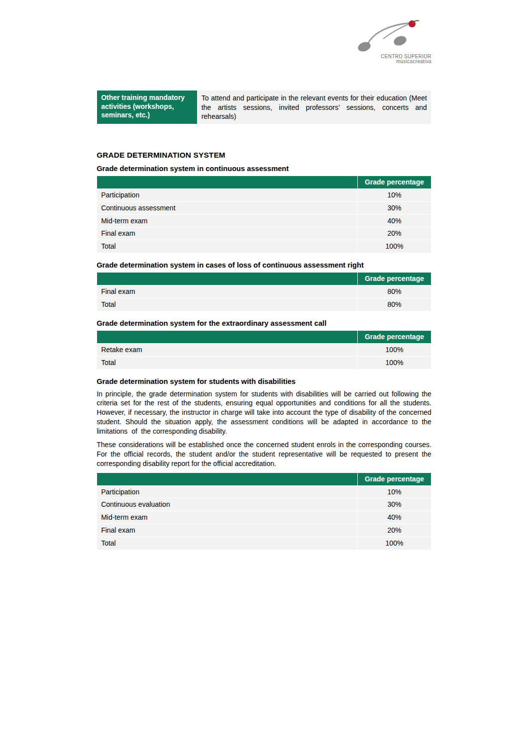CENTRO SUPERIOR
músicacreativa
| Other training mandatory activities (workshops, seminars, etc.) | To attend and participate in the relevant events for their education (Meet the artists sessions, invited professors’ sessions, concerts and rehearsals) |
GRADE DETERMINATION SYSTEM
Grade determination system in continuous assessment
| | Grade percentage |
| --- | --- |
| Participation | 10% |
| Continuous assessment | 30% |
| Mid-term exam | 40% |
| Final exam | 20% |
| Total | 100% |
Grade determination system in cases of loss of continuous assessment right
| | Grade percentage |
| --- | --- |
| Final exam | 80% |
| Total | 80% |
Grade determination system for the extraordinary assessment call
| | Grade percentage |
| --- | --- |
| Retake exam | 100% |
| Total | 100% |
Grade determination system for students with disabilities
In principle, the grade determination system for students with disabilities will be carried out following the criteria set for the rest of the students, ensuring equal opportunities and conditions for all the students. However, if necessary, the instructor in charge will take into account the type of disability of the concerned student. Should the situation apply, the assessment conditions will be adapted in accordance to the limitations of the corresponding disability.
These considerations will be established once the concerned student enrols in the corresponding courses. For the official records, the student and/or the student representative will be requested to present the corresponding disability report for the official accreditation.
| | Grade percentage |
| --- | --- |
| Participation | 10% |
| Continuous evaluation | 30% |
| Mid-term exam | 40% |
| Final exam | 20% |
| Total | 100% |